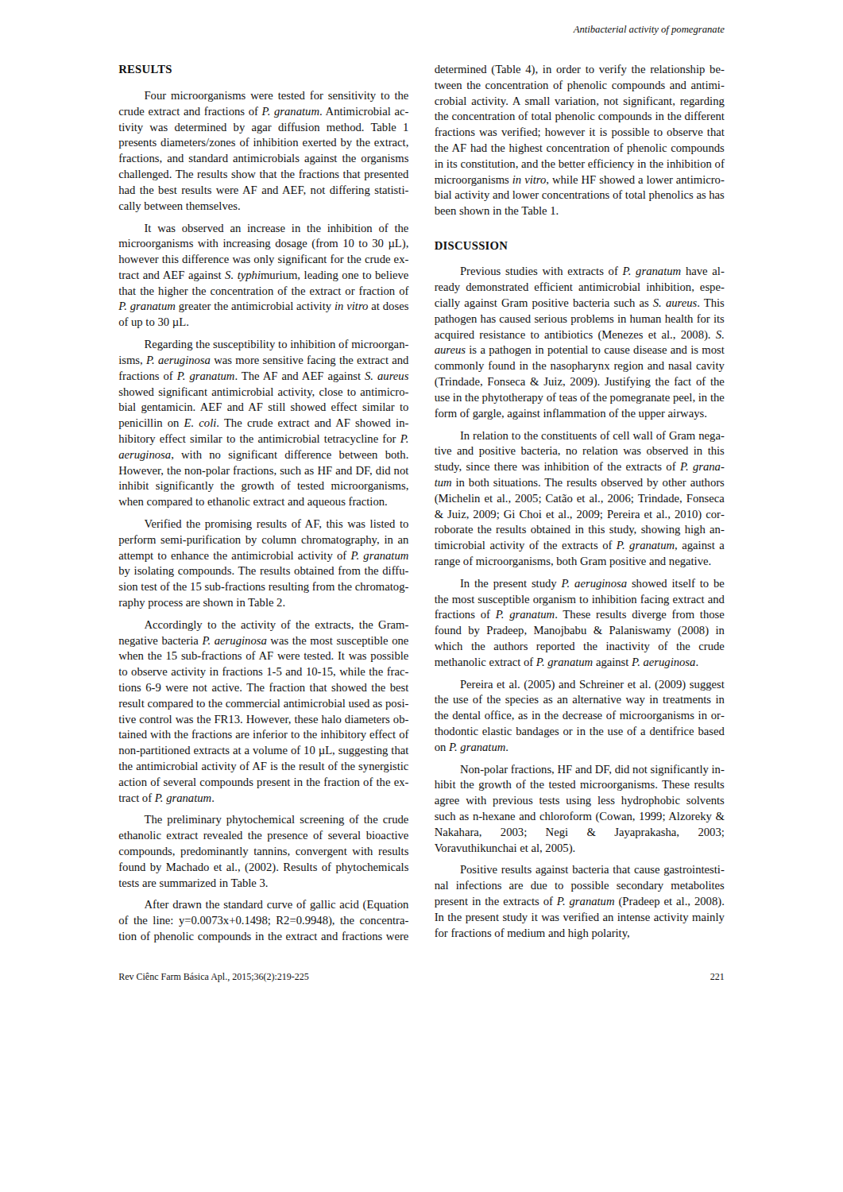Antibacterial activity of pomegranate
Results
Four microorganisms were tested for sensitivity to the crude extract and fractions of P. granatum. Antimicrobial activity was determined by agar diffusion method. Table 1 presents diameters/zones of inhibition exerted by the extract, fractions, and standard antimicrobials against the organisms challenged. The results show that the fractions that presented had the best results were AF and AEF, not differing statistically between themselves.
It was observed an increase in the inhibition of the microorganisms with increasing dosage (from 10 to 30 µL), however this difference was only significant for the crude extract and AEF against S. typhimurium, leading one to believe that the higher the concentration of the extract or fraction of P. granatum greater the antimicrobial activity in vitro at doses of up to 30 µL.
Regarding the susceptibility to inhibition of microorganisms, P. aeruginosa was more sensitive facing the extract and fractions of P. granatum. The AF and AEF against S. aureus showed significant antimicrobial activity, close to antimicrobial gentamicin. AEF and AF still showed effect similar to penicillin on E. coli. The crude extract and AF showed inhibitory effect similar to the antimicrobial tetracycline for P. aeruginosa, with no significant difference between both. However, the non-polar fractions, such as HF and DF, did not inhibit significantly the growth of tested microorganisms, when compared to ethanolic extract and aqueous fraction.
Verified the promising results of AF, this was listed to perform semi-purification by column chromatography, in an attempt to enhance the antimicrobial activity of P. granatum by isolating compounds. The results obtained from the diffusion test of the 15 sub-fractions resulting from the chromatography process are shown in Table 2.
Accordingly to the activity of the extracts, the Gram-negative bacteria P. aeruginosa was the most susceptible one when the 15 sub-fractions of AF were tested. It was possible to observe activity in fractions 1-5 and 10-15, while the fractions 6-9 were not active. The fraction that showed the best result compared to the commercial antimicrobial used as positive control was the FR13. However, these halo diameters obtained with the fractions are inferior to the inhibitory effect of non-partitioned extracts at a volume of 10 µL, suggesting that the antimicrobial activity of AF is the result of the synergistic action of several compounds present in the fraction of the extract of P. granatum.
The preliminary phytochemical screening of the crude ethanolic extract revealed the presence of several bioactive compounds, predominantly tannins, convergent with results found by Machado et al., (2002). Results of phytochemicals tests are summarized in Table 3.
After drawn the standard curve of gallic acid (Equation of the line: y=0.0073x+0.1498; R2=0.9948), the concentration of phenolic compounds in the extract and fractions were determined (Table 4), in order to verify the relationship between the concentration of phenolic compounds and antimicrobial activity. A small variation, not significant, regarding the concentration of total phenolic compounds in the different fractions was verified; however it is possible to observe that the AF had the highest concentration of phenolic compounds in its constitution, and the better efficiency in the inhibition of microorganisms in vitro, while HF showed a lower antimicrobial activity and lower concentrations of total phenolics as has been shown in the Table 1.
Discussion
Previous studies with extracts of P. granatum have already demonstrated efficient antimicrobial inhibition, especially against Gram positive bacteria such as S. aureus. This pathogen has caused serious problems in human health for its acquired resistance to antibiotics (Menezes et al., 2008). S. aureus is a pathogen in potential to cause disease and is most commonly found in the nasopharynx region and nasal cavity (Trindade, Fonseca & Juiz, 2009). Justifying the fact of the use in the phytotherapy of teas of the pomegranate peel, in the form of gargle, against inflammation of the upper airways.
In relation to the constituents of cell wall of Gram negative and positive bacteria, no relation was observed in this study, since there was inhibition of the extracts of P. granatum in both situations. The results observed by other authors (Michelin et al., 2005; Catão et al., 2006; Trindade, Fonseca & Juiz, 2009; Gi Choi et al., 2009; Pereira et al., 2010) corroborate the results obtained in this study, showing high antimicrobial activity of the extracts of P. granatum, against a range of microorganisms, both Gram positive and negative.
In the present study P. aeruginosa showed itself to be the most susceptible organism to inhibition facing extract and fractions of P. granatum. These results diverge from those found by Pradeep, Manojbabu & Palaniswamy (2008) in which the authors reported the inactivity of the crude methanolic extract of P. granatum against P. aeruginosa.
Pereira et al. (2005) and Schreiner et al. (2009) suggest the use of the species as an alternative way in treatments in the dental office, as in the decrease of microorganisms in orthodontic elastic bandages or in the use of a dentifrice based on P. granatum.
Non-polar fractions, HF and DF, did not significantly inhibit the growth of the tested microorganisms. These results agree with previous tests using less hydrophobic solvents such as n-hexane and chloroform (Cowan, 1999; Alzoreky & Nakahara, 2003; Negi & Jayaprakasha, 2003; Voravuthikunchai et al, 2005).
Positive results against bacteria that cause gastrointestinal infections are due to possible secondary metabolites present in the extracts of P. granatum (Pradeep et al., 2008). In the present study it was verified an intense activity mainly for fractions of medium and high polarity,
Rev Ciênc Farm Básica Apl., 2015;36(2):219-225 221